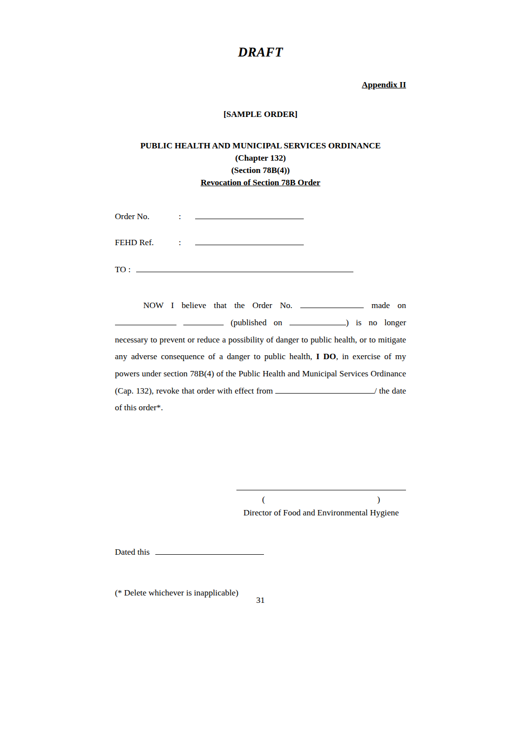DRAFT
Appendix II
[SAMPLE ORDER]
PUBLIC HEALTH AND MUNICIPAL SERVICES ORDINANCE
(Chapter 132)
(Section 78B(4))
Revocation of Section 78B Order
Order No. :
FEHD Ref. :
TO :
NOW I believe that the Order No. made on (published on ) is no longer necessary to prevent or reduce a possibility of danger to public health, or to mitigate any adverse consequence of a danger to public health, I DO, in exercise of my powers under section 78B(4) of the Public Health and Municipal Services Ordinance (Cap. 132), revoke that order with effect from / the date of this order*.
()
Director of Food and Environmental Hygiene
Dated this
(* Delete whichever is inapplicable)
31